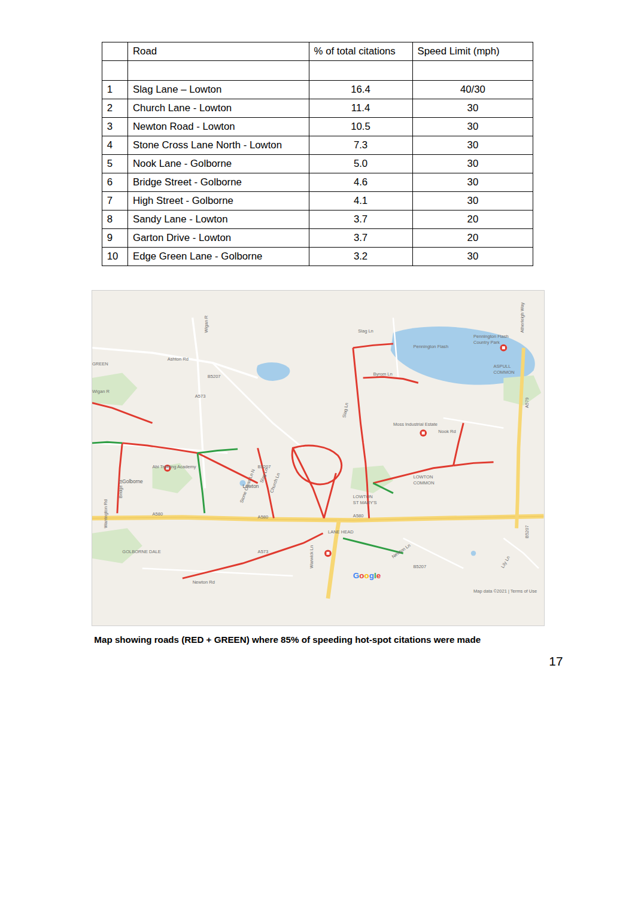| | Road | % of total citations | Speed Limit (mph) |
| 1 | Slag Lane – Lowton | 16.4 | 40/30 |
| 2 | Church Lane - Lowton | 11.4 | 30 |
| 3 | Newton Road - Lowton | 10.5 | 30 |
| 4 | Stone Cross Lane North - Lowton | 7.3 | 30 |
| 5 | Nook Lane - Golborne | 5.0 | 30 |
| 6 | Bridge Street - Golborne | 4.6 | 30 |
| 7 | High Street - Golborne | 4.1 | 30 |
| 8 | Sandy Lane - Lowton | 3.7 | 20 |
| 9 | Garton Drive - Lowton | 3.7 | 20 |
| 10 | Edge Green Lane - Golborne | 3.2 | 30 |
Slag Ln Byrom Ln Slag Ln Pennington Flash Pennington Flash Country Park Moss Industrial Estate Nook Rd GREEN Ashton Rd B5207 A573 Abi Training Academy Golborne B5207 Lowton Slag Ln Church Ln Stone Cross Ln N LOWTON COMMON LOWTON ST MARY'S A580 A580 A580 LANE HEAD GOLBORNE DALE A573 Newton Rd Newton Ln B5207 Warwick Ln ASPULL COMMON Atherleigh Way A579 B5207 Lily Ln Wigan R Wigan R Warrington Rd Bridge St Google Map data ©2021 | Terms of Use
Map showing roads (RED + GREEN) where 85% of speeding hot-spot citations were made
17